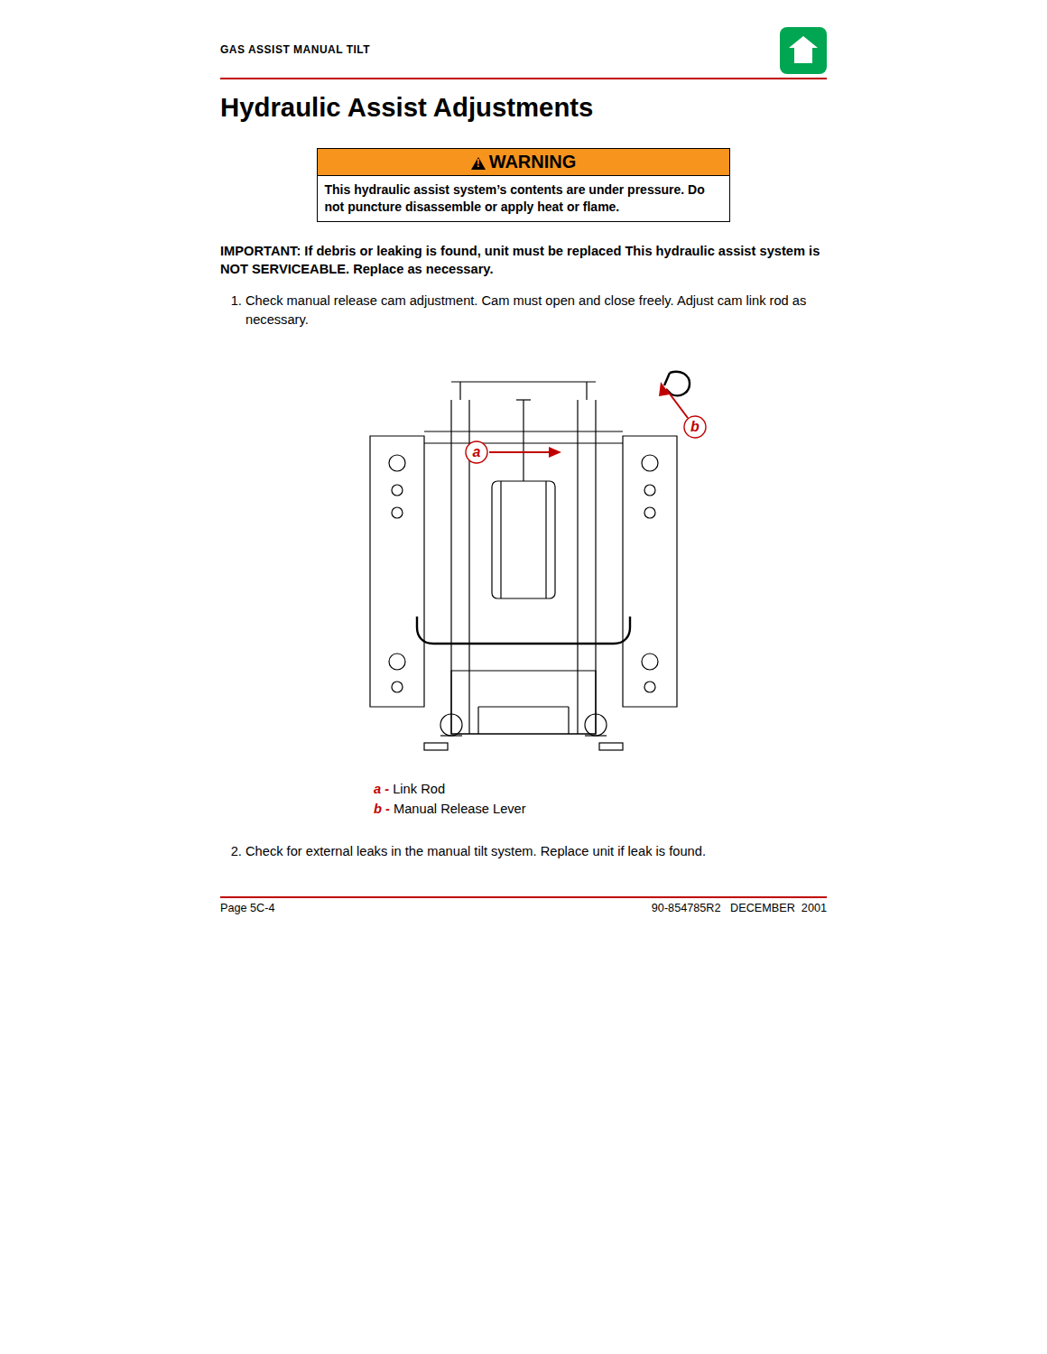GAS ASSIST MANUAL TILT
Hydraulic Assist Adjustments
WARNING
This hydraulic assist system’s contents are under pressure. Do not puncture disassemble or apply heat or flame.
IMPORTANT: If debris or leaking is found, unit must be replaced This hydraulic assist system is NOT SERVICEABLE. Replace as necessary.
Check manual release cam adjustment. Cam must open and close freely. Adjust cam link rod as necessary.
a b
a - Link Rod
b - Manual Release Lever
Check for external leaks in the manual tilt system. Replace unit if leak is found.
Page 5C-4
90-854785R2 DECEMBER 2001